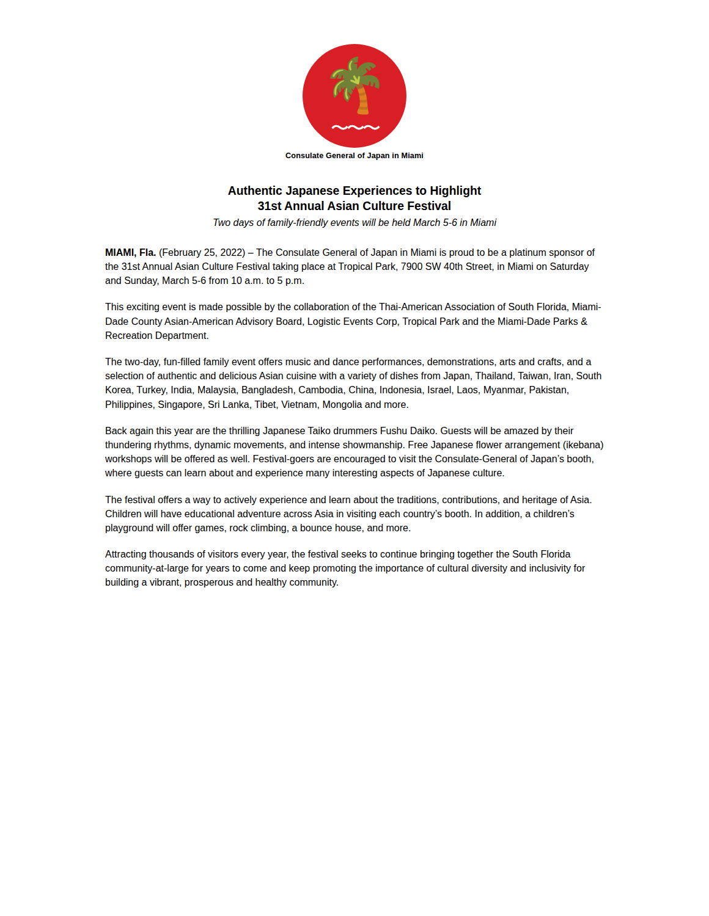🌴
〜〜〜
Consulate General of Japan in Miami
Authentic Japanese Experiences to Highlight
31st Annual Asian Culture Festival
Two days of family-friendly events will be held March 5-6 in Miami
MIAMI, Fla. (February 25, 2022) – The Consulate General of Japan in Miami is proud to be a platinum sponsor of the 31st Annual Asian Culture Festival taking place at Tropical Park, 7900 SW 40th Street, in Miami on Saturday and Sunday, March 5-6 from 10 a.m. to 5 p.m.
This exciting event is made possible by the collaboration of the Thai-American Association of South Florida, Miami-Dade County Asian-American Advisory Board, Logistic Events Corp, Tropical Park and the Miami-Dade Parks & Recreation Department.
The two-day, fun-filled family event offers music and dance performances, demonstrations, arts and crafts, and a selection of authentic and delicious Asian cuisine with a variety of dishes from Japan, Thailand, Taiwan, Iran, South Korea, Turkey, India, Malaysia, Bangladesh, Cambodia, China, Indonesia, Israel, Laos, Myanmar, Pakistan, Philippines, Singapore, Sri Lanka, Tibet, Vietnam, Mongolia and more.
Back again this year are the thrilling Japanese Taiko drummers Fushu Daiko. Guests will be amazed by their thundering rhythms, dynamic movements, and intense showmanship. Free Japanese flower arrangement (ikebana) workshops will be offered as well. Festival-goers are encouraged to visit the Consulate-General of Japan’s booth, where guests can learn about and experience many interesting aspects of Japanese culture.
The festival offers a way to actively experience and learn about the traditions, contributions, and heritage of Asia. Children will have educational adventure across Asia in visiting each country’s booth. In addition, a children’s playground will offer games, rock climbing, a bounce house, and more.
Attracting thousands of visitors every year, the festival seeks to continue bringing together the South Florida community-at-large for years to come and keep promoting the importance of cultural diversity and inclusivity for building a vibrant, prosperous and healthy community.